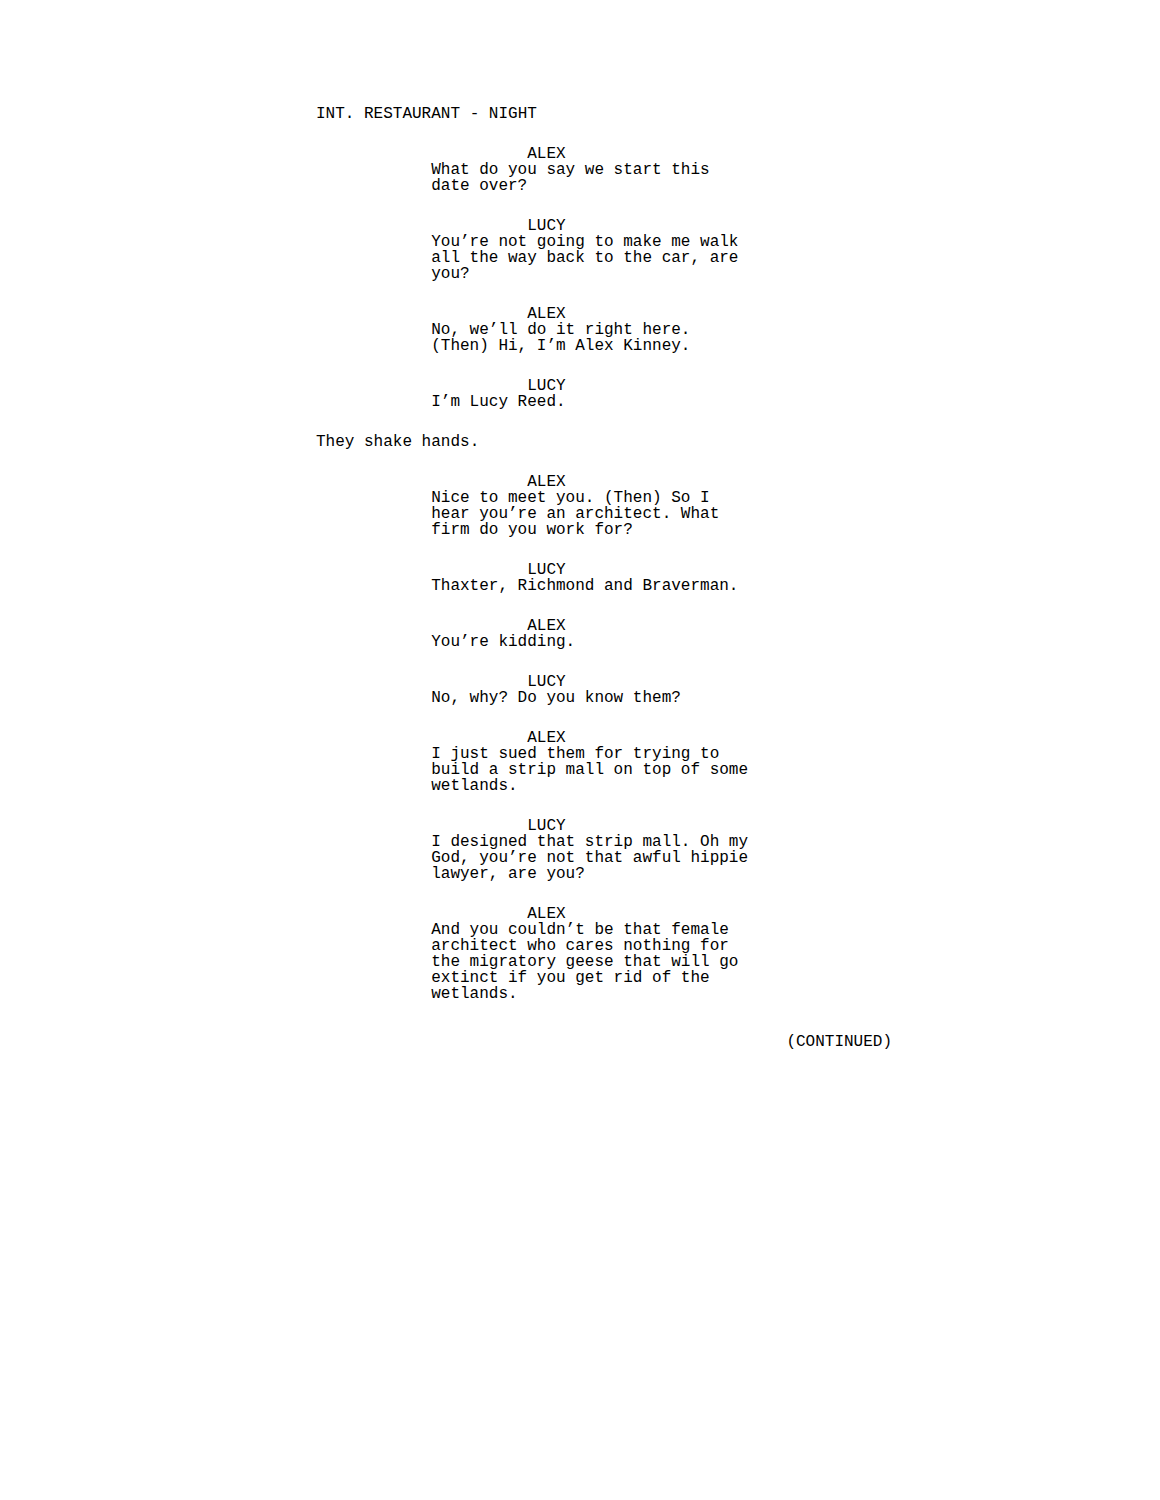INT. RESTAURANT - NIGHT
ALEX
What do you say we start this date over?
LUCY
You’re not going to make me walk all the way back to the car, are you?
ALEX
No, we’ll do it right here. (Then) Hi, I’m Alex Kinney.
LUCY
I’m Lucy Reed.
They shake hands.
ALEX
Nice to meet you. (Then) So I hear you’re an architect. What firm do you work for?
LUCY
Thaxter, Richmond and Braverman.
ALEX
You’re kidding.
LUCY
No, why? Do you know them?
ALEX
I just sued them for trying to build a strip mall on top of some wetlands.
LUCY
I designed that strip mall. Oh my God, you’re not that awful hippie lawyer, are you?
ALEX
And you couldn’t be that female architect who cares nothing for the migratory geese that will go extinct if you get rid of the wetlands.
(CONTINUED)